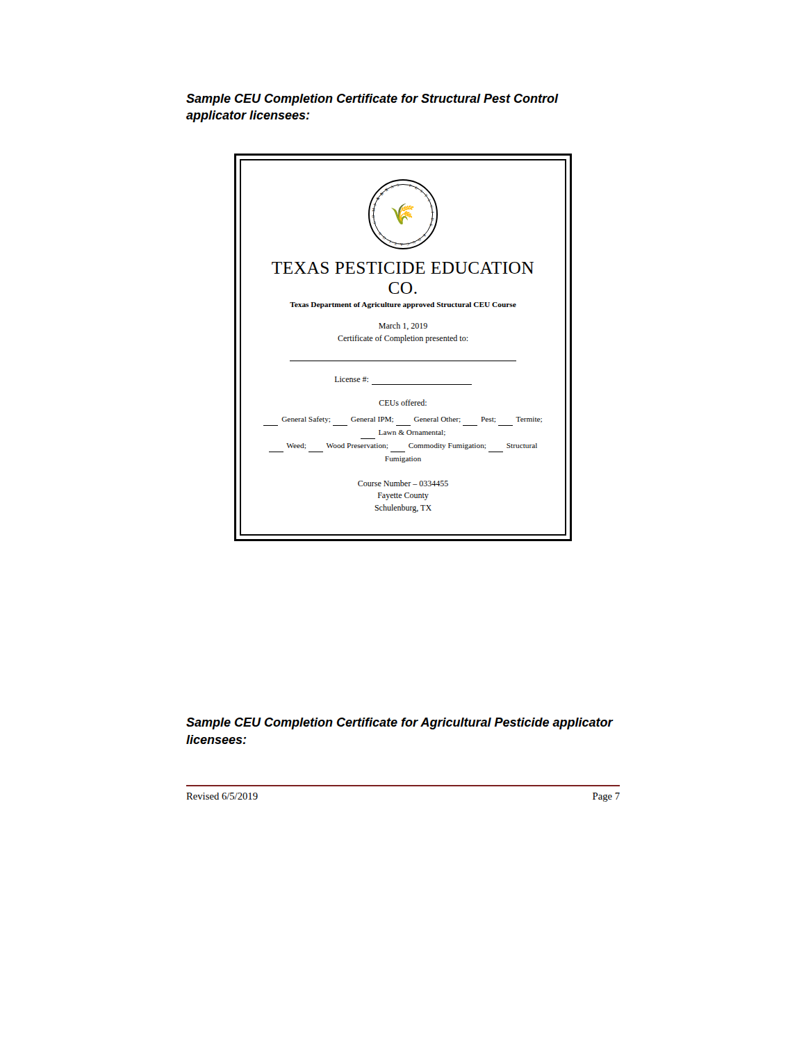Sample CEU Completion Certificate for Structural Pest Control applicator licensees:
T E X A S P E S T I C I D E E D U C A T I O N C O M P A N Y
🌾
TEXAS PESTICIDE EDUCATION CO.
Texas Department of Agriculture approved Structural CEU Course
March 1, 2019
Certificate of Completion presented to:
License #:
CEUs offered:
General Safety; General IPM; General Other; Pest; Termite; Lawn & Ornamental;
Weed; Wood Preservation; Commodity Fumigation; Structural Fumigation
Course Number – 0334455
Fayette County
Schulenburg, TX
Sample CEU Completion Certificate for Agricultural Pesticide applicator licensees:
Revised 6/5/2019
Page 7